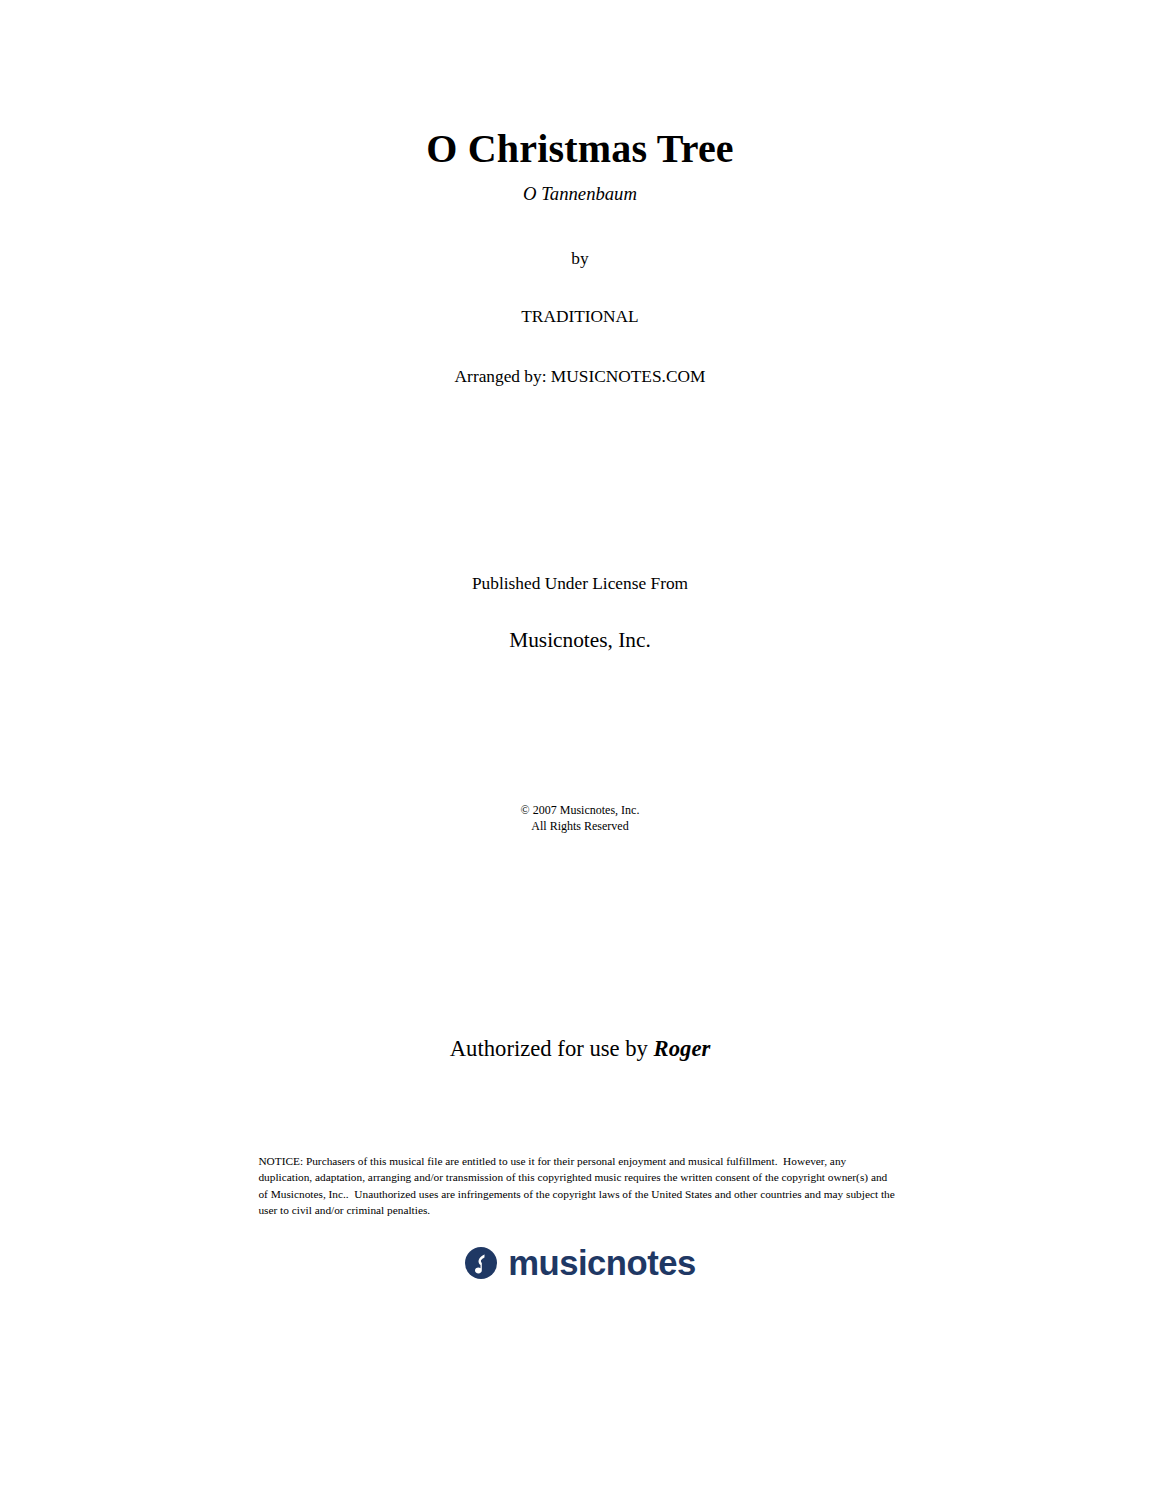O Christmas Tree
O Tannenbaum
by
TRADITIONAL
Arranged by: MUSICNOTES.COM
Published Under License From
Musicnotes, Inc.
© 2007 Musicnotes, Inc.
All Rights Reserved
Authorized for use by Roger
NOTICE: Purchasers of this musical file are entitled to use it for their personal enjoyment and musical fulfillment. However, any duplication, adaptation, arranging and/or transmission of this copyrighted music requires the written consent of the copyright owner(s) and of Musicnotes, Inc.. Unauthorized uses are infringements of the copyright laws of the United States and other countries and may subject the user to civil and/or criminal penalties.
musicnotes